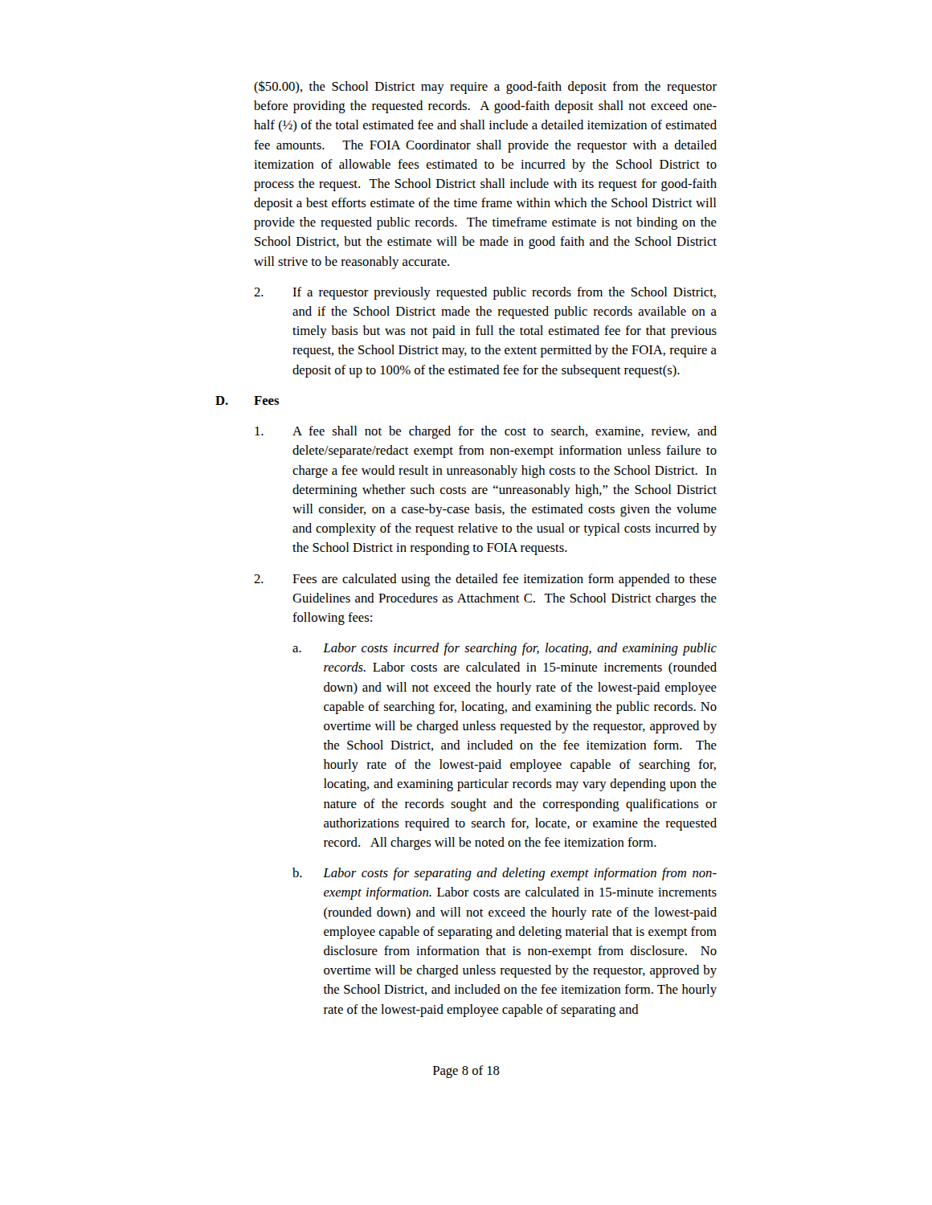($50.00), the School District may require a good-faith deposit from the requestor before providing the requested records. A good-faith deposit shall not exceed one-half (½) of the total estimated fee and shall include a detailed itemization of estimated fee amounts. The FOIA Coordinator shall provide the requestor with a detailed itemization of allowable fees estimated to be incurred by the School District to process the request. The School District shall include with its request for good-faith deposit a best efforts estimate of the time frame within which the School District will provide the requested public records. The timeframe estimate is not binding on the School District, but the estimate will be made in good faith and the School District will strive to be reasonably accurate.
2. If a requestor previously requested public records from the School District, and if the School District made the requested public records available on a timely basis but was not paid in full the total estimated fee for that previous request, the School District may, to the extent permitted by the FOIA, require a deposit of up to 100% of the estimated fee for the subsequent request(s).
D. Fees
1. A fee shall not be charged for the cost to search, examine, review, and delete/separate/redact exempt from non-exempt information unless failure to charge a fee would result in unreasonably high costs to the School District. In determining whether such costs are “unreasonably high,” the School District will consider, on a case-by-case basis, the estimated costs given the volume and complexity of the request relative to the usual or typical costs incurred by the School District in responding to FOIA requests.
2. Fees are calculated using the detailed fee itemization form appended to these Guidelines and Procedures as Attachment C. The School District charges the following fees:
a. Labor costs incurred for searching for, locating, and examining public records. Labor costs are calculated in 15-minute increments (rounded down) and will not exceed the hourly rate of the lowest-paid employee capable of searching for, locating, and examining the public records. No overtime will be charged unless requested by the requestor, approved by the School District, and included on the fee itemization form. The hourly rate of the lowest-paid employee capable of searching for, locating, and examining particular records may vary depending upon the nature of the records sought and the corresponding qualifications or authorizations required to search for, locate, or examine the requested record. All charges will be noted on the fee itemization form.
b. Labor costs for separating and deleting exempt information from non-exempt information. Labor costs are calculated in 15-minute increments (rounded down) and will not exceed the hourly rate of the lowest-paid employee capable of separating and deleting material that is exempt from disclosure from information that is non-exempt from disclosure. No overtime will be charged unless requested by the requestor, approved by the School District, and included on the fee itemization form. The hourly rate of the lowest-paid employee capable of separating and
Page 8 of 18